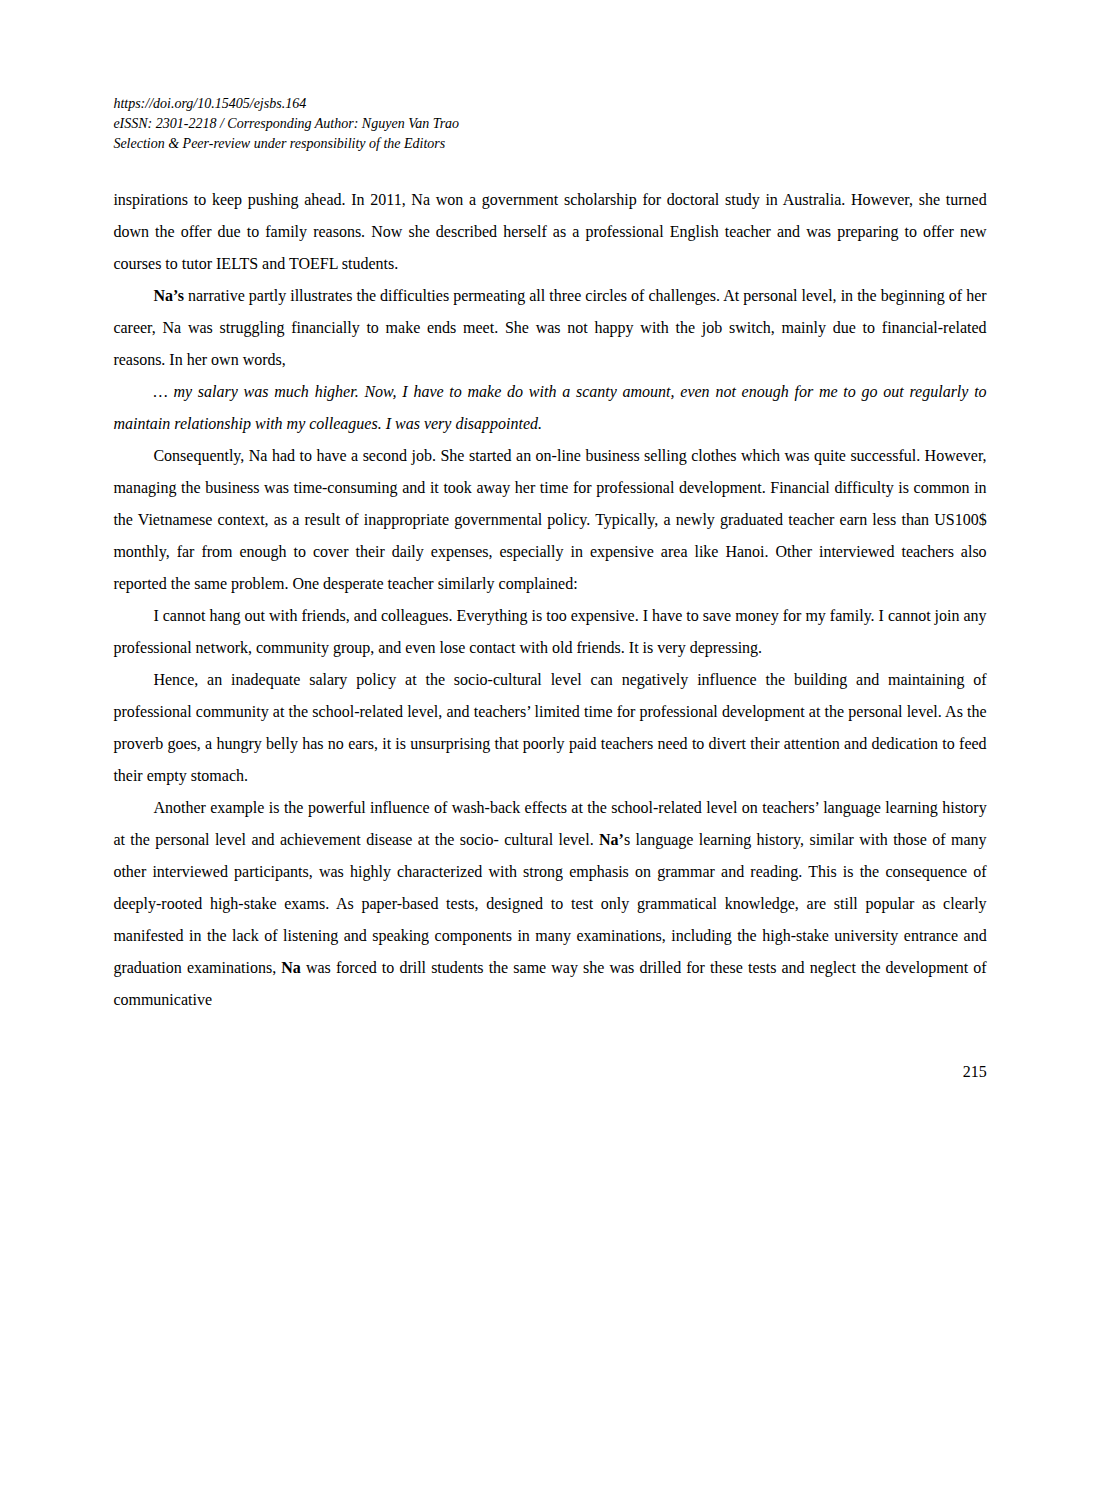https://doi.org/10.15405/ejsbs.164
eISSN: 2301-2218 / Corresponding Author: Nguyen Van Trao
Selection & Peer-review under responsibility of the Editors
inspirations to keep pushing ahead. In 2011, Na won a government scholarship for doctoral study in Australia. However, she turned down the offer due to family reasons. Now she described herself as a professional English teacher and was preparing to offer new courses to tutor IELTS and TOEFL students.
Na’s narrative partly illustrates the difficulties permeating all three circles of challenges. At personal level, in the beginning of her career, Na was struggling financially to make ends meet. She was not happy with the job switch, mainly due to financial-related reasons. In her own words,
… my salary was much higher. Now, I have to make do with a scanty amount, even not enough for me to go out regularly to maintain relationship with my colleagues. I was very disappointed.
Consequently, Na had to have a second job. She started an on-line business selling clothes which was quite successful. However, managing the business was time-consuming and it took away her time for professional development. Financial difficulty is common in the Vietnamese context, as a result of inappropriate governmental policy. Typically, a newly graduated teacher earn less than US100$ monthly, far from enough to cover their daily expenses, especially in expensive area like Hanoi. Other interviewed teachers also reported the same problem. One desperate teacher similarly complained:
I cannot hang out with friends, and colleagues. Everything is too expensive. I have to save money for my family. I cannot join any professional network, community group, and even lose contact with old friends. It is very depressing.
Hence, an inadequate salary policy at the socio-cultural level can negatively influence the building and maintaining of professional community at the school-related level, and teachers’ limited time for professional development at the personal level. As the proverb goes, a hungry belly has no ears, it is unsurprising that poorly paid teachers need to divert their attention and dedication to feed their empty stomach.
Another example is the powerful influence of wash-back effects at the school-related level on teachers’ language learning history at the personal level and achievement disease at the socio- cultural level. Na’s language learning history, similar with those of many other interviewed participants, was highly characterized with strong emphasis on grammar and reading. This is the consequence of deeply-rooted high-stake exams. As paper-based tests, designed to test only grammatical knowledge, are still popular as clearly manifested in the lack of listening and speaking components in many examinations, including the high-stake university entrance and graduation examinations, Na was forced to drill students the same way she was drilled for these tests and neglect the development of communicative
215